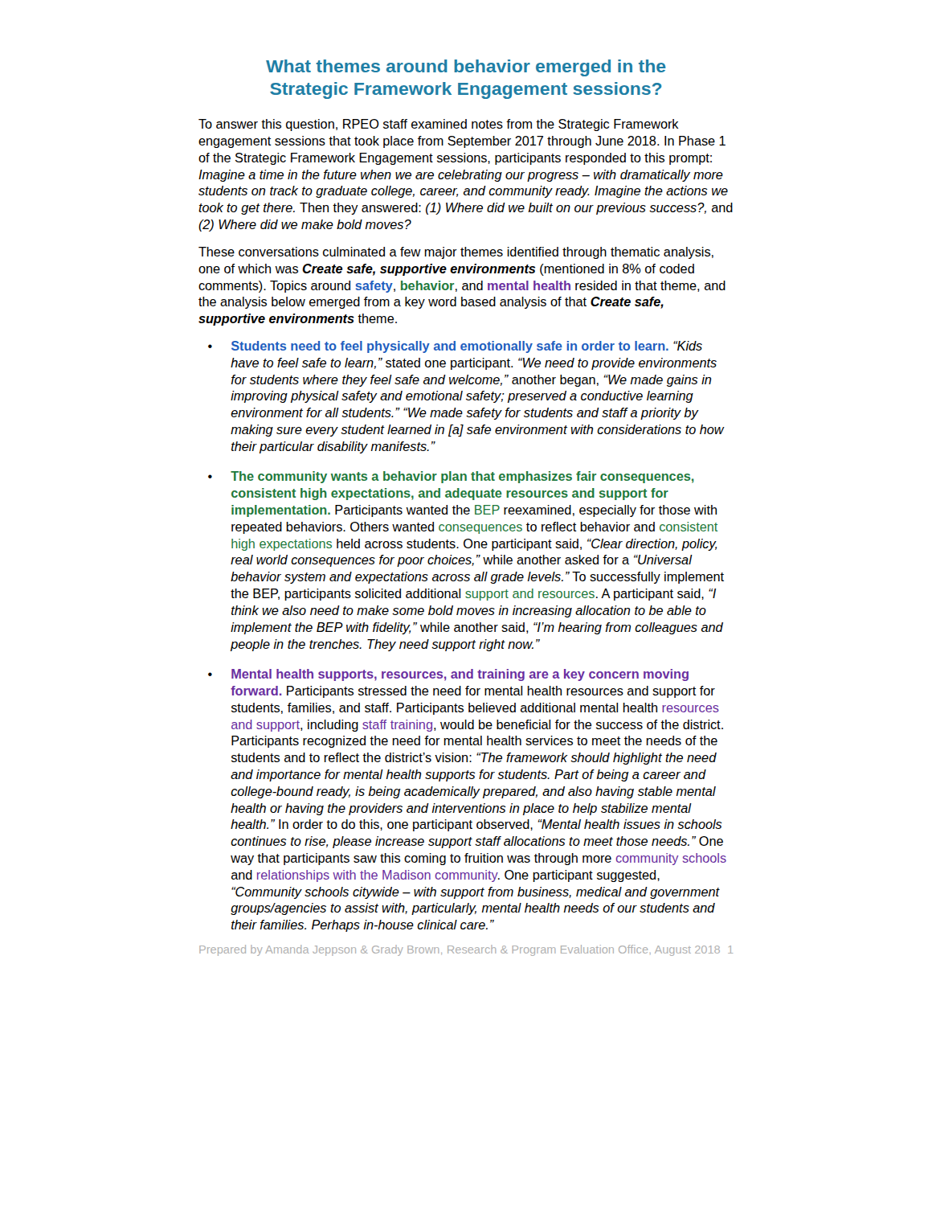What themes around behavior emerged in the
Strategic Framework Engagement sessions?
To answer this question, RPEO staff examined notes from the Strategic Framework engagement sessions that took place from September 2017 through June 2018. In Phase 1 of the Strategic Framework Engagement sessions, participants responded to this prompt: Imagine a time in the future when we are celebrating our progress – with dramatically more students on track to graduate college, career, and community ready. Imagine the actions we took to get there. Then they answered: (1) Where did we built on our previous success?, and (2) Where did we make bold moves?
These conversations culminated a few major themes identified through thematic analysis, one of which was Create safe, supportive environments (mentioned in 8% of coded comments). Topics around safety, behavior, and mental health resided in that theme, and the analysis below emerged from a key word based analysis of that Create safe, supportive environments theme.
Students need to feel physically and emotionally safe in order to learn. “Kids have to feel safe to learn,” stated one participant. “We need to provide environments for students where they feel safe and welcome,” another began, “We made gains in improving physical safety and emotional safety; preserved a conductive learning environment for all students.” “We made safety for students and staff a priority by making sure every student learned in [a] safe environment with considerations to how their particular disability manifests.”
The community wants a behavior plan that emphasizes fair consequences, consistent high expectations, and adequate resources and support for implementation. Participants wanted the BEP reexamined, especially for those with repeated behaviors. Others wanted consequences to reflect behavior and consistent high expectations held across students. One participant said, “Clear direction, policy, real world consequences for poor choices,” while another asked for a “Universal behavior system and expectations across all grade levels.” To successfully implement the BEP, participants solicited additional support and resources. A participant said, “I think we also need to make some bold moves in increasing allocation to be able to implement the BEP with fidelity,” while another said, “I’m hearing from colleagues and people in the trenches. They need support right now.”
Mental health supports, resources, and training are a key concern moving forward. Participants stressed the need for mental health resources and support for students, families, and staff. Participants believed additional mental health resources and support, including staff training, would be beneficial for the success of the district. Participants recognized the need for mental health services to meet the needs of the students and to reflect the district’s vision: “The framework should highlight the need and importance for mental health supports for students. Part of being a career and college-bound ready, is being academically prepared, and also having stable mental health or having the providers and interventions in place to help stabilize mental health.” In order to do this, one participant observed, “Mental health issues in schools continues to rise, please increase support staff allocations to meet those needs.” One way that participants saw this coming to fruition was through more community schools and relationships with the Madison community. One participant suggested, “Community schools citywide – with support from business, medical and government groups/agencies to assist with, particularly, mental health needs of our students and their families. Perhaps in-house clinical care.”
1 Prepared by Amanda Jeppson & Grady Brown, Research & Program Evaluation Office, August 2018